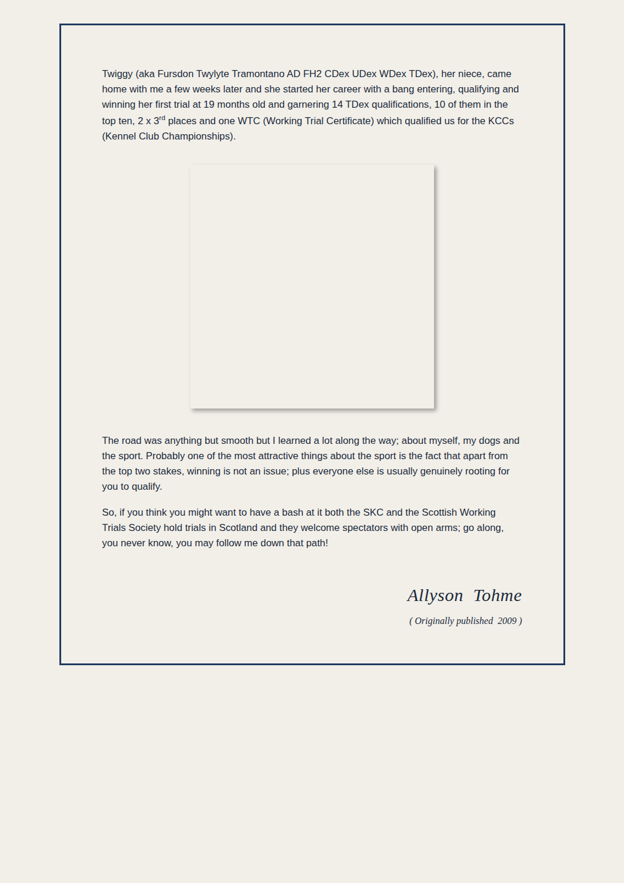Twiggy (aka Fursdon Twylyte Tramontano AD FH2 CDex UDex WDex TDex), her niece, came home with me a few weeks later and she started her career with a bang entering, qualifying and winning her first trial at 19 months old and garnering 14 TDex qualifications, 10 of them in the top ten, 2 x 3rd places and one WTC (Working Trial Certificate) which qualified us for the KCCs (Kennel Club Championships).
The road was anything but smooth but I learned a lot along the way; about myself, my dogs and the sport. Probably one of the most attractive things about the sport is the fact that apart from the top two stakes, winning is not an issue; plus everyone else is usually genuinely rooting for you to qualify.
So, if you think you might want to have a bash at it both the SKC and the Scottish Working Trials Society hold trials in Scotland and they welcome spectators with open arms; go along, you never know, you may follow me down that path!
Allyson Tohme
( Originally published 2009 )